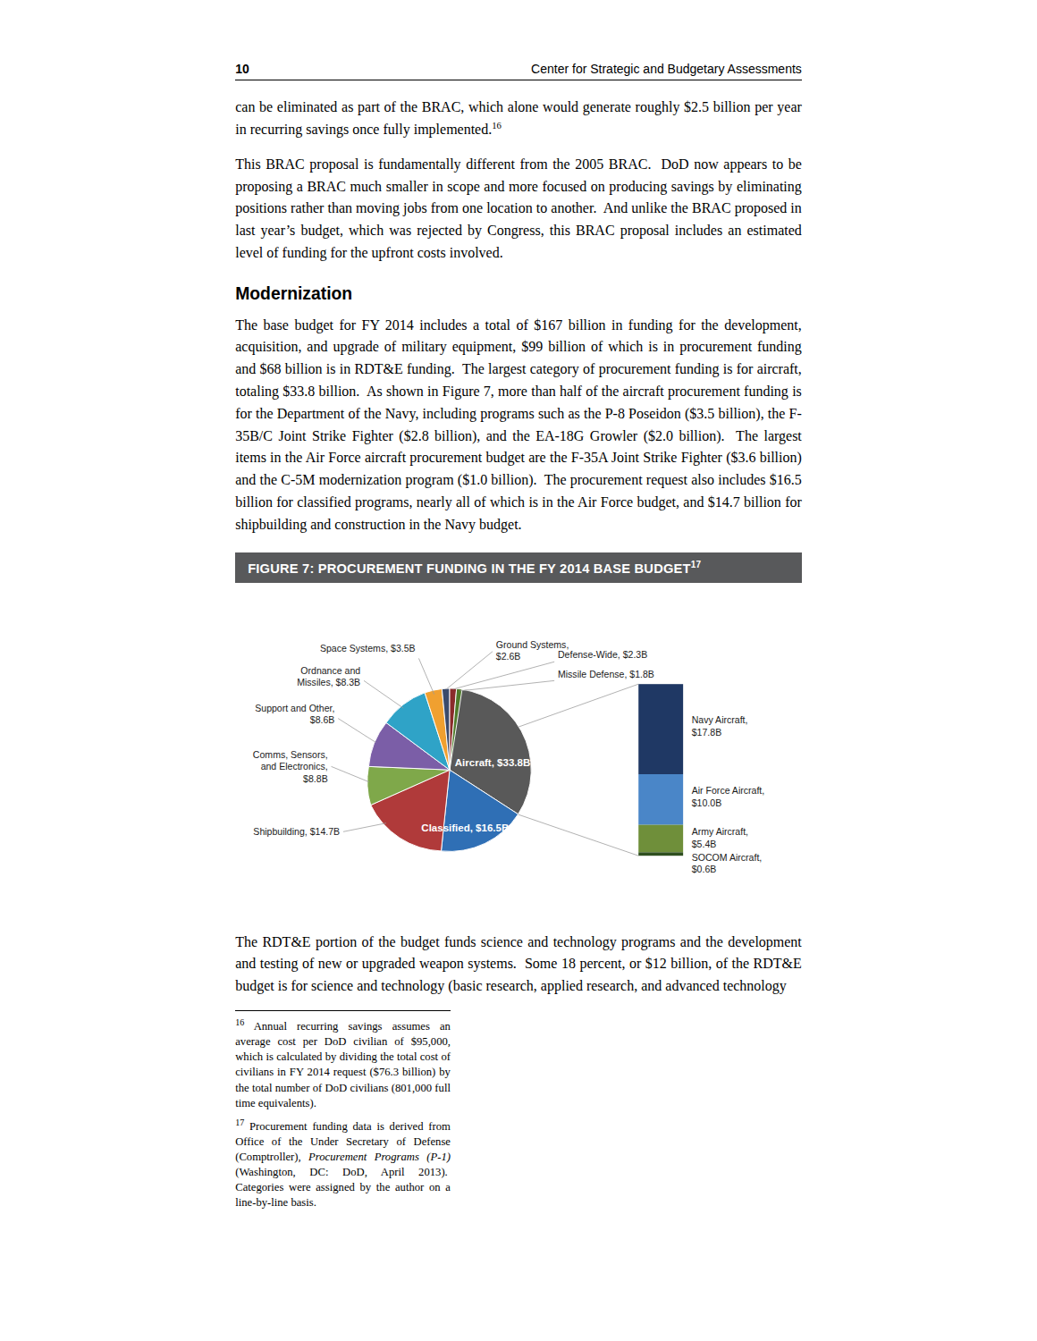10
Center for Strategic and Budgetary Assessments
can be eliminated as part of the BRAC, which alone would generate roughly $2.5 billion per year in recurring savings once fully implemented.16
This BRAC proposal is fundamentally different from the 2005 BRAC. DoD now appears to be proposing a BRAC much smaller in scope and more focused on producing savings by eliminating positions rather than moving jobs from one location to another. And unlike the BRAC proposed in last year’s budget, which was rejected by Congress, this BRAC proposal includes an estimated level of funding for the upfront costs involved.
Modernization
The base budget for FY 2014 includes a total of $167 billion in funding for the development, acquisition, and upgrade of military equipment, $99 billion of which is in procurement funding and $68 billion is in RDT&E funding. The largest category of procurement funding is for aircraft, totaling $33.8 billion. As shown in Figure 7, more than half of the aircraft procurement funding is for the Department of the Navy, including programs such as the P-8 Poseidon ($3.5 billion), the F-35B/C Joint Strike Fighter ($2.8 billion), and the EA-18G Growler ($2.0 billion). The largest items in the Air Force aircraft procurement budget are the F-35A Joint Strike Fighter ($3.6 billion) and the C-5M modernization program ($1.0 billion). The procurement request also includes $16.5 billion for classified programs, nearly all of which is in the Air Force budget, and $14.7 billion for shipbuilding and construction in the Navy budget.
FIGURE 7: PROCUREMENT FUNDING IN THE FY 2014 BASE BUDGET17
Aircraft, $33.8B Classified, $16.5B Space Systems, $3.5B Ground Systems, $2.6B Defense-Wide, $2.3B Missile Defense, $1.8B Ordnance and Missiles, $8.3B Support and Other, $8.6B Comms, Sensors, and Electronics, $8.8B Shipbuilding, $14.7B Navy Aircraft, $17.8B Air Force Aircraft, $10.0B Army Aircraft, $5.4B SOCOM Aircraft, $0.6B
The RDT&E portion of the budget funds science and technology programs and the development and testing of new or upgraded weapon systems. Some 18 percent, or $12 billion, of the RDT&E budget is for science and technology (basic research, applied research, and advanced technology
16 Annual recurring savings assumes an average cost per DoD civilian of $95,000, which is calculated by dividing the total cost of civilians in FY 2014 request ($76.3 billion) by the total number of DoD civilians (801,000 full time equivalents).
17 Procurement funding data is derived from Office of the Under Secretary of Defense (Comptroller), Procurement Programs (P-1) (Washington, DC: DoD, April 2013). Categories were assigned by the author on a line-by-line basis.